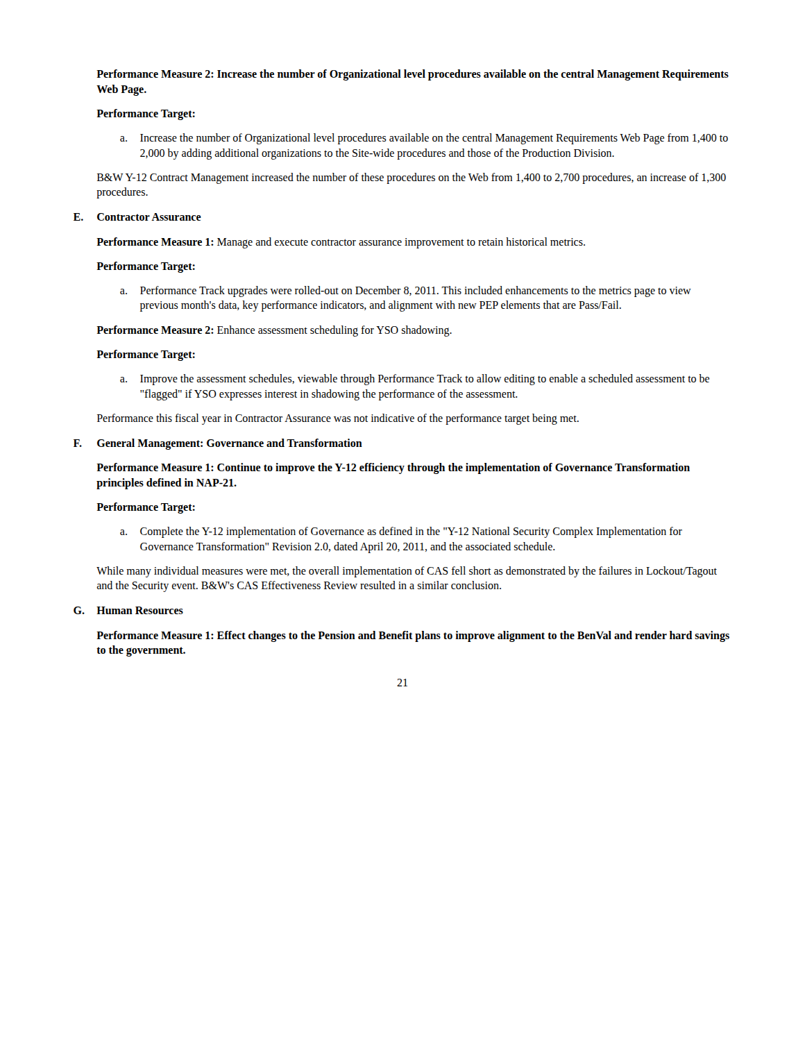Performance Measure 2: Increase the number of Organizational level procedures available on the central Management Requirements Web Page.
Performance Target:
a.
Increase the number of Organizational level procedures available on the central Management Requirements Web Page from 1,400 to 2,000 by adding additional organizations to the Site-wide procedures and those of the Production Division.
B&W Y-12 Contract Management increased the number of these procedures on the Web from 1,400 to 2,700 procedures, an increase of 1,300 procedures.
E. Contractor Assurance
Performance Measure 1: Manage and execute contractor assurance improvement to retain historical metrics.
Performance Target:
a.
Performance Track upgrades were rolled-out on December 8, 2011. This included enhancements to the metrics page to view previous month's data, key performance indicators, and alignment with new PEP elements that are Pass/Fail.
Performance Measure 2: Enhance assessment scheduling for YSO shadowing.
Performance Target:
a.
Improve the assessment schedules, viewable through Performance Track to allow editing to enable a scheduled assessment to be "flagged" if YSO expresses interest in shadowing the performance of the assessment.
Performance this fiscal year in Contractor Assurance was not indicative of the performance target being met.
F. General Management: Governance and Transformation
Performance Measure 1: Continue to improve the Y-12 efficiency through the implementation of Governance Transformation principles defined in NAP-21.
Performance Target:
a.
Complete the Y-12 implementation of Governance as defined in the "Y-12 National Security Complex Implementation for Governance Transformation" Revision 2.0, dated April 20, 2011, and the associated schedule.
While many individual measures were met, the overall implementation of CAS fell short as demonstrated by the failures in Lockout/Tagout and the Security event. B&W's CAS Effectiveness Review resulted in a similar conclusion.
G. Human Resources
Performance Measure 1: Effect changes to the Pension and Benefit plans to improve alignment to the BenVal and render hard savings to the government.
21